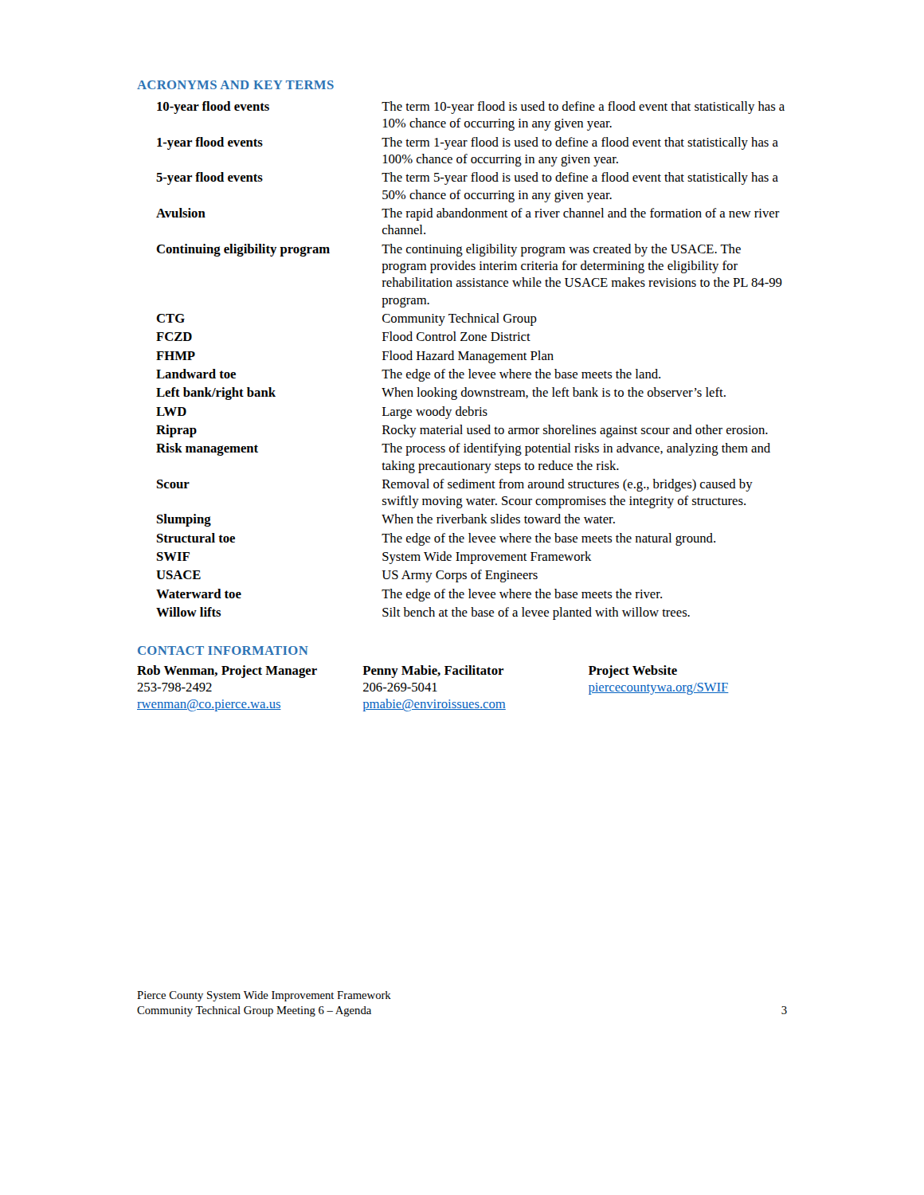ACRONYMS AND KEY TERMS
10-year flood events
The term 10-year flood is used to define a flood event that statistically has a 10% chance of occurring in any given year.
1-year flood events
The term 1-year flood is used to define a flood event that statistically has a 100% chance of occurring in any given year.
5-year flood events
The term 5-year flood is used to define a flood event that statistically has a 50% chance of occurring in any given year.
Avulsion
The rapid abandonment of a river channel and the formation of a new river channel.
Continuing eligibility program
The continuing eligibility program was created by the USACE. The program provides interim criteria for determining the eligibility for rehabilitation assistance while the USACE makes revisions to the PL 84-99 program.
CTG
Community Technical Group
FCZD
Flood Control Zone District
FHMP
Flood Hazard Management Plan
Landward toe
The edge of the levee where the base meets the land.
Left bank/right bank
When looking downstream, the left bank is to the observer’s left.
LWD
Large woody debris
Riprap
Rocky material used to armor shorelines against scour and other erosion.
Risk management
The process of identifying potential risks in advance, analyzing them and taking precautionary steps to reduce the risk.
Scour
Removal of sediment from around structures (e.g., bridges) caused by swiftly moving water. Scour compromises the integrity of structures.
Slumping
When the riverbank slides toward the water.
Structural toe
The edge of the levee where the base meets the natural ground.
SWIF
System Wide Improvement Framework
USACE
US Army Corps of Engineers
Waterward toe
The edge of the levee where the base meets the river.
Willow lifts
Silt bench at the base of a levee planted with willow trees.
CONTACT INFORMATION
Rob Wenman, Project Manager
253-798-2492
rwenman@co.pierce.wa.us
Penny Mabie, Facilitator
206-269-5041
pmabie@enviroissues.com
Project Website
piercecountywa.org/SWIF
Pierce County System Wide Improvement Framework
Community Technical Group Meeting 6 – Agenda
3